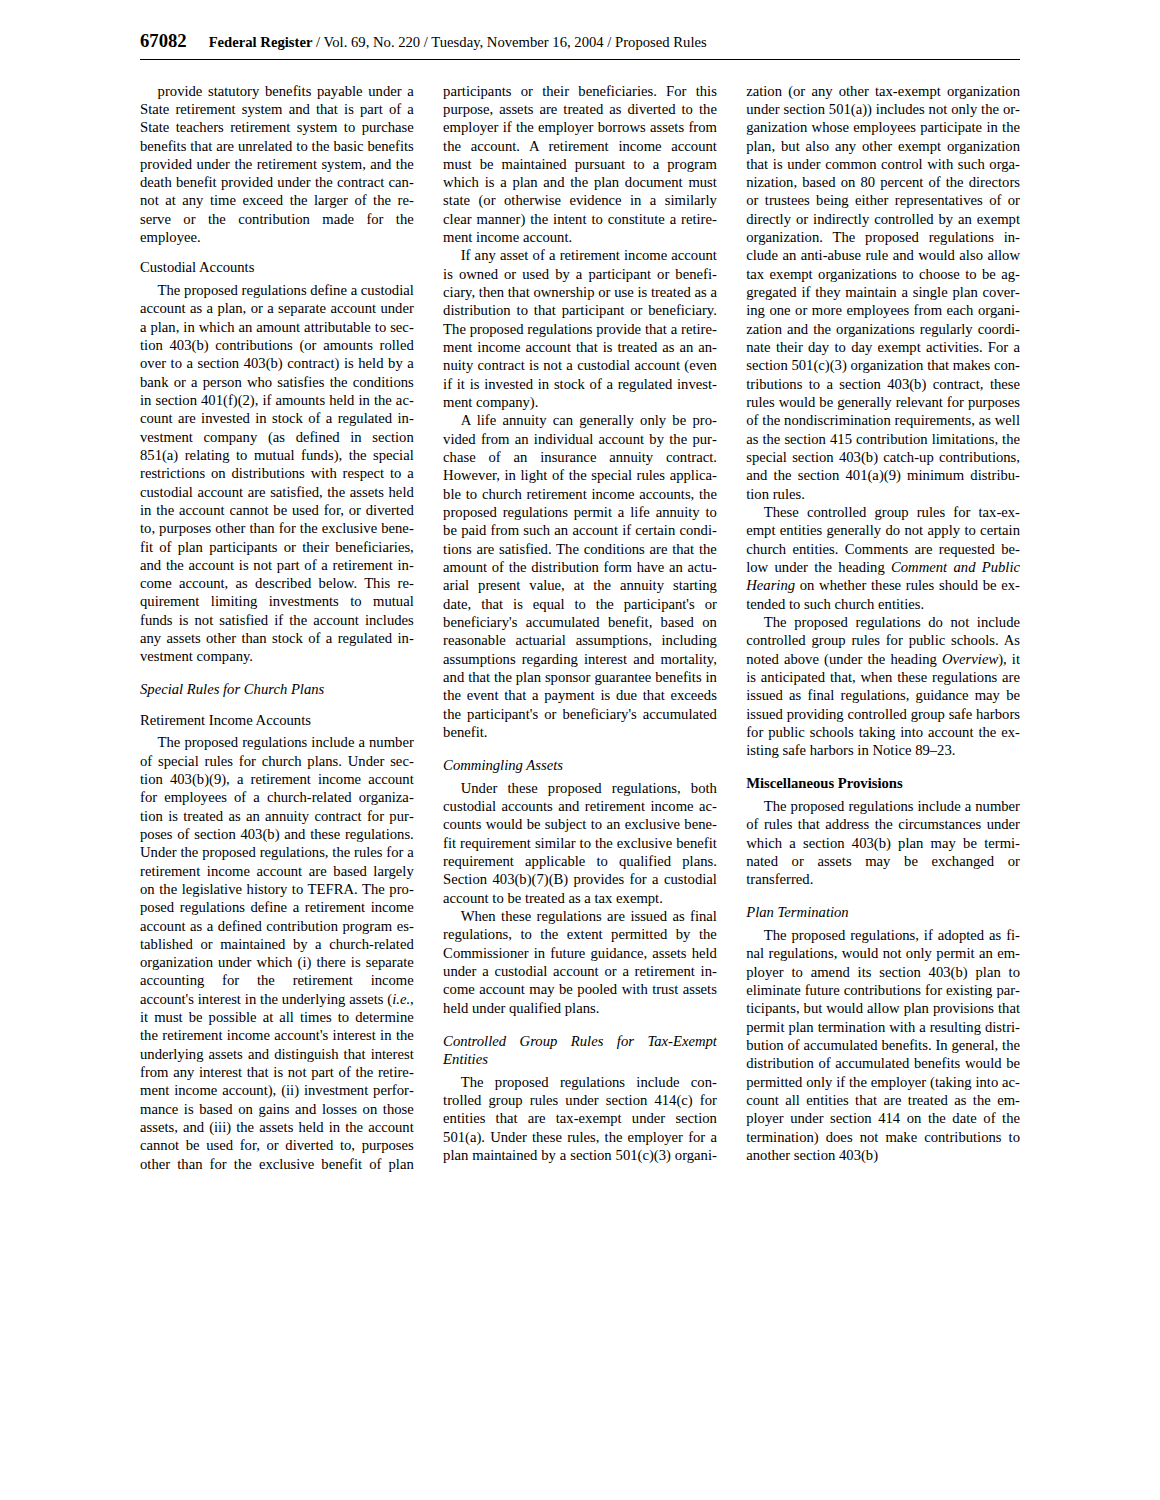67082 Federal Register / Vol. 69, No. 220 / Tuesday, November 16, 2004 / Proposed Rules
provide statutory benefits payable under a State retirement system and that is part of a State teachers retirement system to purchase benefits that are unrelated to the basic benefits provided under the retirement system, and the death benefit provided under the contract cannot at any time exceed the larger of the reserve or the contribution made for the employee.
Custodial Accounts
The proposed regulations define a custodial account as a plan, or a separate account under a plan, in which an amount attributable to section 403(b) contributions (or amounts rolled over to a section 403(b) contract) is held by a bank or a person who satisfies the conditions in section 401(f)(2), if amounts held in the account are invested in stock of a regulated investment company (as defined in section 851(a) relating to mutual funds), the special restrictions on distributions with respect to a custodial account are satisfied, the assets held in the account cannot be used for, or diverted to, purposes other than for the exclusive benefit of plan participants or their beneficiaries, and the account is not part of a retirement income account, as described below. This requirement limiting investments to mutual funds is not satisfied if the account includes any assets other than stock of a regulated investment company.
Special Rules for Church Plans
Retirement Income Accounts
The proposed regulations include a number of special rules for church plans. Under section 403(b)(9), a retirement income account for employees of a church-related organization is treated as an annuity contract for purposes of section 403(b) and these regulations. Under the proposed regulations, the rules for a retirement income account are based largely on the legislative history to TEFRA. The proposed regulations define a retirement income account as a defined contribution program established or maintained by a church-related organization under which (i) there is separate accounting for the retirement income account's interest in the underlying assets (i.e., it must be possible at all times to determine the retirement income account's interest in the underlying assets and distinguish that interest from any interest that is not part of the retirement income account), (ii) investment performance is based on gains and losses on those assets, and (iii) the assets held in the account cannot be used for, or diverted to, purposes other than for the exclusive benefit of plan participants or their beneficiaries. For this purpose, assets are treated as diverted to the employer if the employer borrows assets from the account. A retirement income account must be maintained pursuant to a program which is a plan and the plan document must state (or otherwise evidence in a similarly clear manner) the intent to constitute a retirement income account.
If any asset of a retirement income account is owned or used by a participant or beneficiary, then that ownership or use is treated as a distribution to that participant or beneficiary. The proposed regulations provide that a retirement income account that is treated as an annuity contract is not a custodial account (even if it is invested in stock of a regulated investment company).
A life annuity can generally only be provided from an individual account by the purchase of an insurance annuity contract. However, in light of the special rules applicable to church retirement income accounts, the proposed regulations permit a life annuity to be paid from such an account if certain conditions are satisfied. The conditions are that the amount of the distribution form have an actuarial present value, at the annuity starting date, that is equal to the participant's or beneficiary's accumulated benefit, based on reasonable actuarial assumptions, including assumptions regarding interest and mortality, and that the plan sponsor guarantee benefits in the event that a payment is due that exceeds the participant's or beneficiary's accumulated benefit.
Commingling Assets
Under these proposed regulations, both custodial accounts and retirement income accounts would be subject to an exclusive benefit requirement similar to the exclusive benefit requirement applicable to qualified plans. Section 403(b)(7)(B) provides for a custodial account to be treated as a tax exempt.
When these regulations are issued as final regulations, to the extent permitted by the Commissioner in future guidance, assets held under a custodial account or a retirement income account may be pooled with trust assets held under qualified plans.
Controlled Group Rules for Tax-Exempt Entities
The proposed regulations include controlled group rules under section 414(c) for entities that are tax-exempt under section 501(a). Under these rules, the employer for a plan maintained by a section 501(c)(3) organization (or any other tax-exempt organization under section 501(a)) includes not only the organization whose employees participate in the plan, but also any other exempt organization that is under common control with such organization, based on 80 percent of the directors or trustees being either representatives of or directly or indirectly controlled by an exempt organization. The proposed regulations include an anti-abuse rule and would also allow tax exempt organizations to choose to be aggregated if they maintain a single plan covering one or more employees from each organization and the organizations regularly coordinate their day to day exempt activities. For a section 501(c)(3) organization that makes contributions to a section 403(b) contract, these rules would be generally relevant for purposes of the nondiscrimination requirements, as well as the section 415 contribution limitations, the special section 403(b) catch-up contributions, and the section 401(a)(9) minimum distribution rules.
These controlled group rules for tax-exempt entities generally do not apply to certain church entities. Comments are requested below under the heading Comment and Public Hearing on whether these rules should be extended to such church entities.
The proposed regulations do not include controlled group rules for public schools. As noted above (under the heading Overview), it is anticipated that, when these regulations are issued as final regulations, guidance may be issued providing controlled group safe harbors for public schools taking into account the existing safe harbors in Notice 89–23.
Miscellaneous Provisions
The proposed regulations include a number of rules that address the circumstances under which a section 403(b) plan may be terminated or assets may be exchanged or transferred.
Plan Termination
The proposed regulations, if adopted as final regulations, would not only permit an employer to amend its section 403(b) plan to eliminate future contributions for existing participants, but would allow plan provisions that permit plan termination with a resulting distribution of accumulated benefits. In general, the distribution of accumulated benefits would be permitted only if the employer (taking into account all entities that are treated as the employer under section 414 on the date of the termination) does not make contributions to another section 403(b)